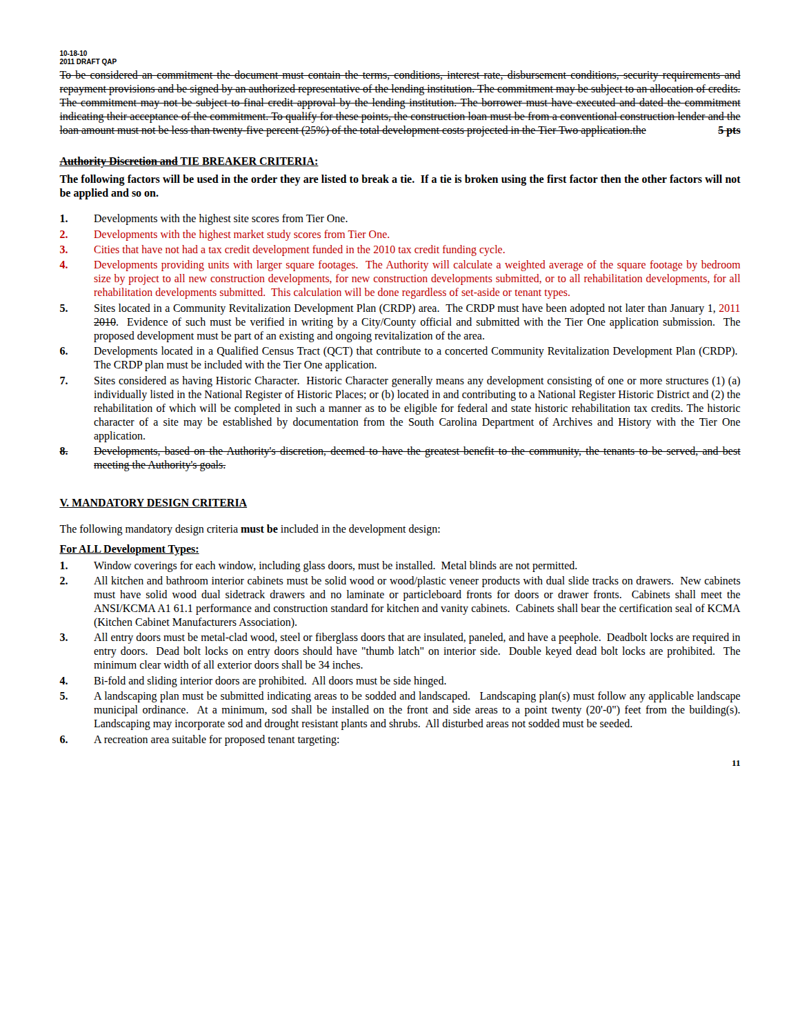10-18-10
2011 DRAFT QAP
To be considered an commitment the document must contain the terms, conditions, interest rate, disbursement conditions, security requirements and repayment provisions and be signed by an authorized representative of the lending institution. The commitment may be subject to an allocation of credits. The commitment may not be subject to final credit approval by the lending institution. The borrower must have executed and dated the commitment indicating their acceptance of the commitment. To qualify for these points, the construction loan must be from a conventional construction lender and the loan amount must not be less than twenty-five percent (25%) of the total development costs projected in the Tier Two application.the 5 pts
Authority Discretion and TIE BREAKER CRITERIA:
The following factors will be used in the order they are listed to break a tie. If a tie is broken using the first factor then the other factors will not be applied and so on.
1. Developments with the highest site scores from Tier One.
2. Developments with the highest market study scores from Tier One.
3. Cities that have not had a tax credit development funded in the 2010 tax credit funding cycle.
4. Developments providing units with larger square footages. The Authority will calculate a weighted average of the square footage by bedroom size by project to all new construction developments, for new construction developments submitted, or to all rehabilitation developments, for all rehabilitation developments submitted. This calculation will be done regardless of set-aside or tenant types.
5. Sites located in a Community Revitalization Development Plan (CRDP) area. The CRDP must have been adopted not later than January 1, 2011 2010. Evidence of such must be verified in writing by a City/County official and submitted with the Tier One application submission. The proposed development must be part of an existing and ongoing revitalization of the area.
6. Developments located in a Qualified Census Tract (QCT) that contribute to a concerted Community Revitalization Development Plan (CRDP). The CRDP plan must be included with the Tier One application.
7. Sites considered as having Historic Character. Historic Character generally means any development consisting of one or more structures (1) (a) individually listed in the National Register of Historic Places; or (b) located in and contributing to a National Register Historic District and (2) the rehabilitation of which will be completed in such a manner as to be eligible for federal and state historic rehabilitation tax credits. The historic character of a site may be established by documentation from the South Carolina Department of Archives and History with the Tier One application.
8. Developments, based on the Authority's discretion, deemed to have the greatest benefit to the community, the tenants to be served, and best meeting the Authority's goals.
V. MANDATORY DESIGN CRITERIA
The following mandatory design criteria must be included in the development design:
For ALL Development Types:
1. Window coverings for each window, including glass doors, must be installed. Metal blinds are not permitted.
2. All kitchen and bathroom interior cabinets must be solid wood or wood/plastic veneer products with dual slide tracks on drawers. New cabinets must have solid wood dual sidetrack drawers and no laminate or particleboard fronts for doors or drawer fronts. Cabinets shall meet the ANSI/KCMA A1 61.1 performance and construction standard for kitchen and vanity cabinets. Cabinets shall bear the certification seal of KCMA (Kitchen Cabinet Manufacturers Association).
3. All entry doors must be metal-clad wood, steel or fiberglass doors that are insulated, paneled, and have a peephole. Deadbolt locks are required in entry doors. Dead bolt locks on entry doors should have "thumb latch" on interior side. Double keyed dead bolt locks are prohibited. The minimum clear width of all exterior doors shall be 34 inches.
4. Bi-fold and sliding interior doors are prohibited. All doors must be side hinged.
5. A landscaping plan must be submitted indicating areas to be sodded and landscaped. Landscaping plan(s) must follow any applicable landscape municipal ordinance. At a minimum, sod shall be installed on the front and side areas to a point twenty (20'-0") feet from the building(s). Landscaping may incorporate sod and drought resistant plants and shrubs. All disturbed areas not sodded must be seeded.
6. A recreation area suitable for proposed tenant targeting:
11